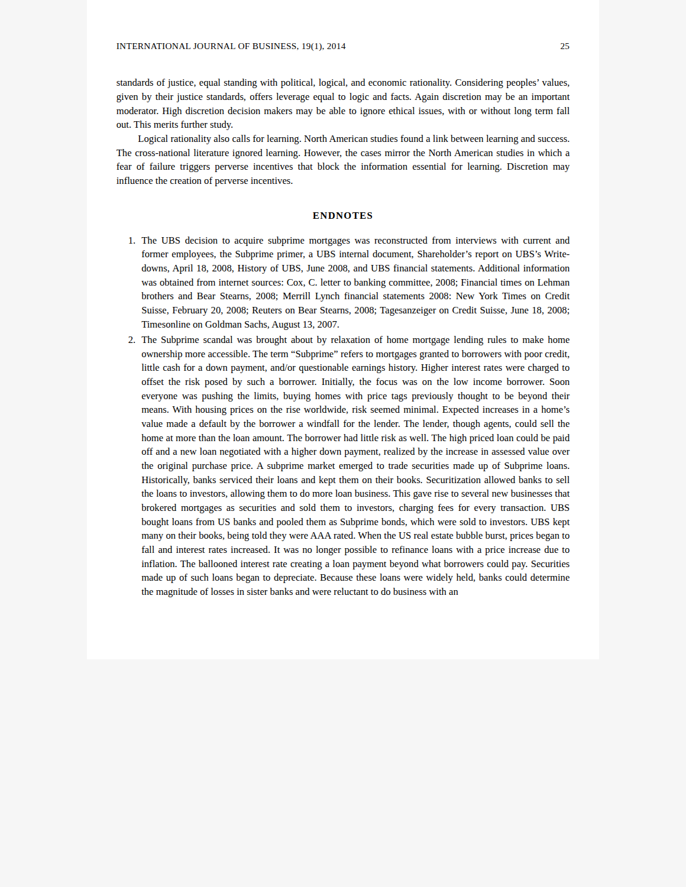International Journal of Business, 19(1), 2014 25
standards of justice, equal standing with political, logical, and economic rationality. Considering peoples’ values, given by their justice standards, offers leverage equal to logic and facts. Again discretion may be an important moderator. High discretion decision makers may be able to ignore ethical issues, with or without long term fall out. This merits further study.
Logical rationality also calls for learning. North American studies found a link between learning and success. The cross-national literature ignored learning. However, the cases mirror the North American studies in which a fear of failure triggers perverse incentives that block the information essential for learning. Discretion may influence the creation of perverse incentives.
Endnotes
The UBS decision to acquire subprime mortgages was reconstructed from interviews with current and former employees, the Subprime primer, a UBS internal document, Shareholder’s report on UBS’s Write-downs, April 18, 2008, History of UBS, June 2008, and UBS financial statements. Additional information was obtained from internet sources: Cox, C. letter to banking committee, 2008; Financial times on Lehman brothers and Bear Stearns, 2008; Merrill Lynch financial statements 2008: New York Times on Credit Suisse, February 20, 2008; Reuters on Bear Stearns, 2008; Tagesanzeiger on Credit Suisse, June 18, 2008; Timesonline on Goldman Sachs, August 13, 2007.
The Subprime scandal was brought about by relaxation of home mortgage lending rules to make home ownership more accessible. The term “Subprime” refers to mortgages granted to borrowers with poor credit, little cash for a down payment, and/or questionable earnings history. Higher interest rates were charged to offset the risk posed by such a borrower. Initially, the focus was on the low income borrower. Soon everyone was pushing the limits, buying homes with price tags previously thought to be beyond their means. With housing prices on the rise worldwide, risk seemed minimal. Expected increases in a home’s value made a default by the borrower a windfall for the lender. The lender, though agents, could sell the home at more than the loan amount. The borrower had little risk as well. The high priced loan could be paid off and a new loan negotiated with a higher down payment, realized by the increase in assessed value over the original purchase price. A subprime market emerged to trade securities made up of Subprime loans. Historically, banks serviced their loans and kept them on their books. Securitization allowed banks to sell the loans to investors, allowing them to do more loan business. This gave rise to several new businesses that brokered mortgages as securities and sold them to investors, charging fees for every transaction. UBS bought loans from US banks and pooled them as Subprime bonds, which were sold to investors. UBS kept many on their books, being told they were AAA rated. When the US real estate bubble burst, prices began to fall and interest rates increased. It was no longer possible to refinance loans with a price increase due to inflation. The ballooned interest rate creating a loan payment beyond what borrowers could pay. Securities made up of such loans began to depreciate. Because these loans were widely held, banks could determine the magnitude of losses in sister banks and were reluctant to do business with an